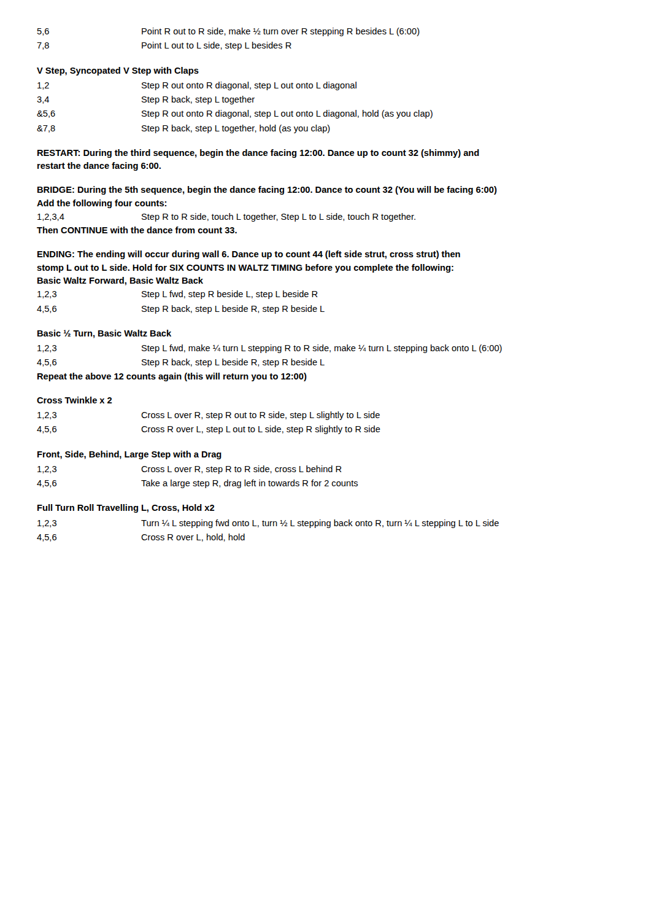| 5,6 | Point R out to R side, make ½ turn over R stepping R besides L (6:00) |
| 7,8 | Point L out to L side, step L besides R |
V Step, Syncopated V Step with Claps
| 1,2 | Step R out onto R diagonal, step L out onto L diagonal |
| 3,4 | Step R back, step L together |
| &5,6 | Step R out onto R diagonal, step L out onto L diagonal, hold (as you clap) |
| &7,8 | Step R back, step L together, hold (as you clap) |
RESTART: During the third sequence, begin the dance facing 12:00. Dance up to count 32 (shimmy) and
restart the dance facing 6:00.
BRIDGE: During the 5th sequence, begin the dance facing 12:00. Dance to count 32 (You will be facing 6:00)
Add the following four counts:
| 1,2,3,4 | Step R to R side, touch L together, Step L to L side, touch R together. |
Then CONTINUE with the dance from count 33.
ENDING: The ending will occur during wall 6. Dance up to count 44 (left side strut, cross strut) then
stomp L out to L side. Hold for SIX COUNTS IN WALTZ TIMING before you complete the following:
Basic Waltz Forward, Basic Waltz Back
| 1,2,3 | Step L fwd, step R beside L, step L beside R |
| 4,5,6 | Step R back, step L beside R, step R beside L |
Basic ½ Turn, Basic Waltz Back
| 1,2,3 | Step L fwd, make ¼ turn L stepping R to R side, make ¼ turn L stepping back onto L (6:00) |
| 4,5,6 | Step R back, step L beside R, step R beside L |
Repeat the above 12 counts again (this will return you to 12:00)
Cross Twinkle x 2
| 1,2,3 | Cross L over R, step R out to R side, step L slightly to L side |
| 4,5,6 | Cross R over L, step L out to L side, step R slightly to R side |
Front, Side, Behind, Large Step with a Drag
| 1,2,3 | Cross L over R, step R to R side, cross L behind R |
| 4,5,6 | Take a large step R, drag left in towards R for 2 counts |
Full Turn Roll Travelling L, Cross, Hold x2
| 1,2,3 | Turn ¼ L stepping fwd onto L, turn ½ L stepping back onto R, turn ¼ L stepping L to L side |
| 4,5,6 | Cross R over L, hold, hold |